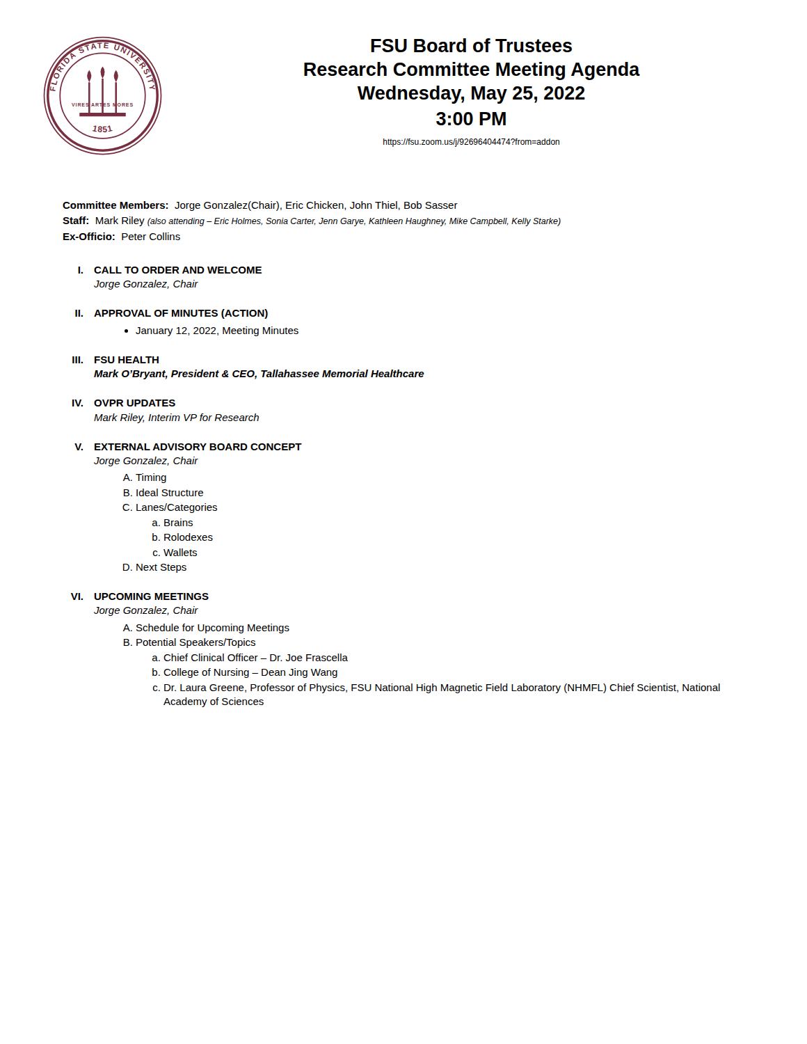FLORIDA STATE UNIVERSITY 1851 VIRES ARTES MORES
FSU Board of Trustees
Research Committee Meeting Agenda
Wednesday, May 25, 2022
3:00 PM
https://fsu.zoom.us/j/92696404474?from=addon
Committee Members: Jorge Gonzalez(Chair), Eric Chicken, John Thiel, Bob Sasser
Staff: Mark Riley (also attending – Eric Holmes, Sonia Carter, Jenn Garye, Kathleen Haughney, Mike Campbell, Kelly Starke)
Ex-Officio: Peter Collins
Call to Order and Welcome Jorge Gonzalez, Chair
Approval of Minutes (Action)
January 12, 2022, Meeting Minutes
FSU Health Mark O’Bryant, President & CEO, Tallahassee Memorial Healthcare
OVPR Updates Mark Riley, Interim VP for Research
External Advisory Board Concept Jorge Gonzalez, Chair
Timing
Ideal Structure
Lanes/Categories
Brains
Rolodexes
Wallets
Next Steps
Upcoming Meetings Jorge Gonzalez, Chair
Schedule for Upcoming Meetings
Potential Speakers/Topics
Chief Clinical Officer – Dr. Joe Frascella
College of Nursing – Dean Jing Wang
Dr. Laura Greene, Professor of Physics, FSU National High Magnetic Field Laboratory (NHMFL) Chief Scientist, National Academy of Sciences